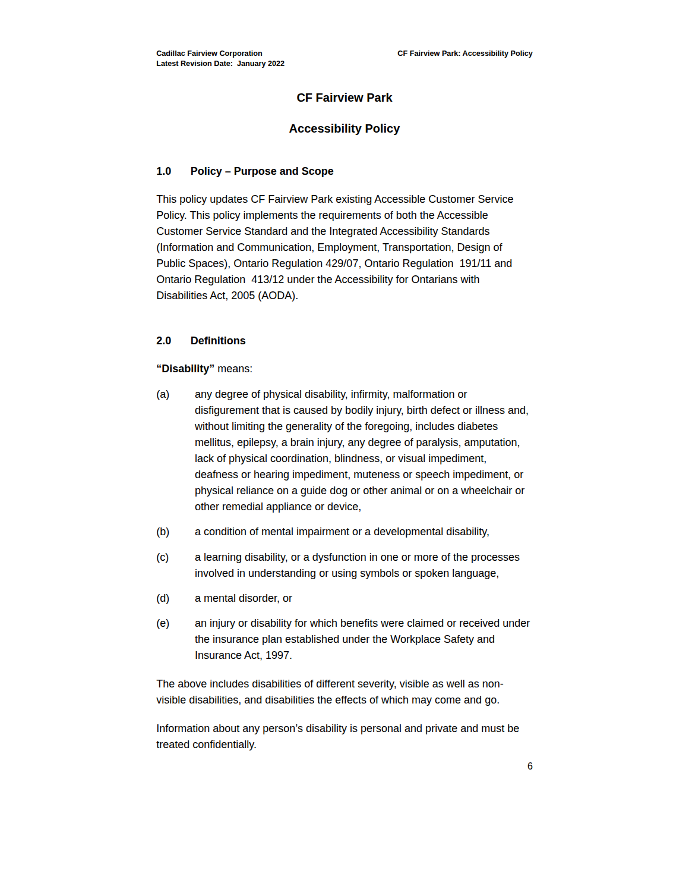Cadillac Fairview Corporation
Latest Revision Date: January 2022
CF Fairview Park: Accessibility Policy
CF Fairview Park
Accessibility Policy
1.0 Policy – Purpose and Scope
This policy updates CF Fairview Park existing Accessible Customer Service Policy. This policy implements the requirements of both the Accessible Customer Service Standard and the Integrated Accessibility Standards (Information and Communication, Employment, Transportation, Design of Public Spaces), Ontario Regulation 429/07, Ontario Regulation 191/11 and Ontario Regulation 413/12 under the Accessibility for Ontarians with Disabilities Act, 2005 (AODA).
2.0 Definitions
“Disability” means:
(a) any degree of physical disability, infirmity, malformation or disfigurement that is caused by bodily injury, birth defect or illness and, without limiting the generality of the foregoing, includes diabetes mellitus, epilepsy, a brain injury, any degree of paralysis, amputation, lack of physical coordination, blindness, or visual impediment, deafness or hearing impediment, muteness or speech impediment, or physical reliance on a guide dog or other animal or on a wheelchair or other remedial appliance or device,
(b) a condition of mental impairment or a developmental disability,
(c) a learning disability, or a dysfunction in one or more of the processes involved in understanding or using symbols or spoken language,
(d) a mental disorder, or
(e) an injury or disability for which benefits were claimed or received under the insurance plan established under the Workplace Safety and Insurance Act, 1997.
The above includes disabilities of different severity, visible as well as non-visible disabilities, and disabilities the effects of which may come and go.
Information about any person’s disability is personal and private and must be treated confidentially.
6